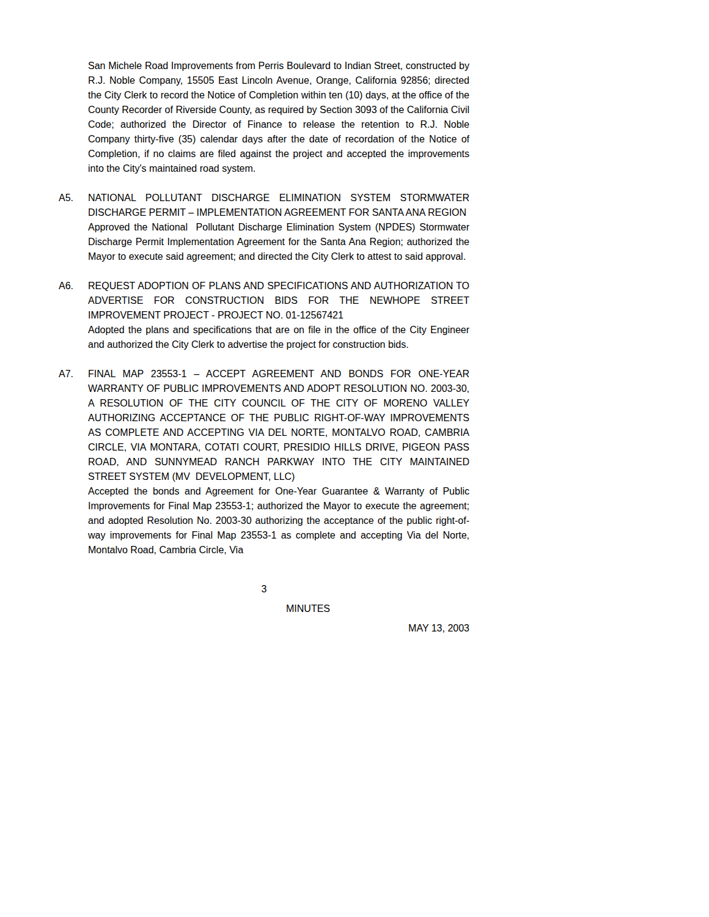San Michele Road Improvements from Perris Boulevard to Indian Street, constructed by R.J. Noble Company, 15505 East Lincoln Avenue, Orange, California 92856; directed the City Clerk to record the Notice of Completion within ten (10) days, at the office of the County Recorder of Riverside County, as required by Section 3093 of the California Civil Code; authorized the Director of Finance to release the retention to R.J. Noble Company thirty-five (35) calendar days after the date of recordation of the Notice of Completion, if no claims are filed against the project and accepted the improvements into the City's maintained road system.
A5.
NATIONAL POLLUTANT DISCHARGE ELIMINATION SYSTEM STORMWATER DISCHARGE PERMIT – IMPLEMENTATION AGREEMENT FOR SANTA ANA REGION
Approved the National Pollutant Discharge Elimination System (NPDES) Stormwater Discharge Permit Implementation Agreement for the Santa Ana Region; authorized the Mayor to execute said agreement; and directed the City Clerk to attest to said approval.
A6.
REQUEST ADOPTION OF PLANS AND SPECIFICATIONS AND AUTHORIZATION TO ADVERTISE FOR CONSTRUCTION BIDS FOR THE NEWHOPE STREET IMPROVEMENT PROJECT - PROJECT NO. 01-12567421
Adopted the plans and specifications that are on file in the office of the City Engineer and authorized the City Clerk to advertise the project for construction bids.
A7.
FINAL MAP 23553-1 – ACCEPT AGREEMENT AND BONDS FOR ONE-YEAR WARRANTY OF PUBLIC IMPROVEMENTS AND ADOPT RESOLUTION NO. 2003-30, A RESOLUTION OF THE CITY COUNCIL OF THE CITY OF MORENO VALLEY AUTHORIZING ACCEPTANCE OF THE PUBLIC RIGHT-OF-WAY IMPROVEMENTS AS COMPLETE AND ACCEPTING VIA DEL NORTE, MONTALVO ROAD, CAMBRIA CIRCLE, VIA MONTARA, COTATI COURT, PRESIDIO HILLS DRIVE, PIGEON PASS ROAD, AND SUNNYMEAD RANCH PARKWAY INTO THE CITY MAINTAINED STREET SYSTEM (MV DEVELOPMENT, LLC)
Accepted the bonds and Agreement for One-Year Guarantee & Warranty of Public Improvements for Final Map 23553-1; authorized the Mayor to execute the agreement; and adopted Resolution No. 2003-30 authorizing the acceptance of the public right-of-way improvements for Final Map 23553-1 as complete and accepting Via del Norte, Montalvo Road, Cambria Circle, Via
3
MINUTES
MAY 13, 2003